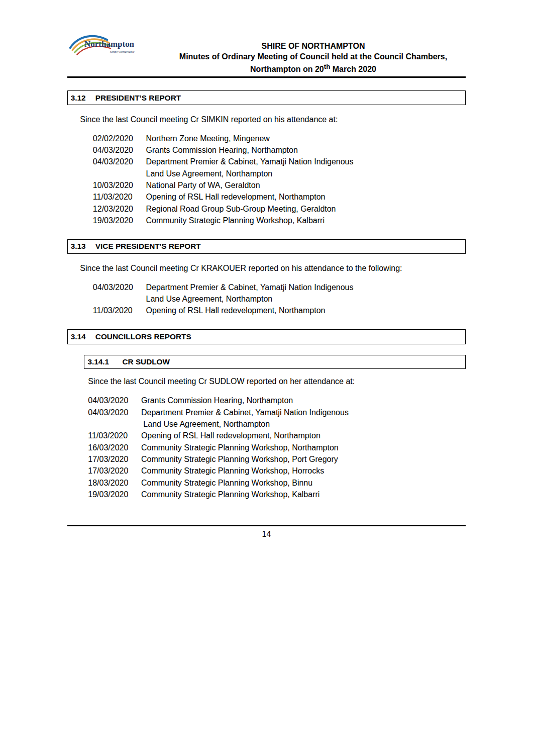Shire of Northampton Northampton Simply Remarkable
SHIRE OF NORTHAMPTON
Minutes of Ordinary Meeting of Council held at the Council Chambers, Northampton on 20th March 2020
3.12 PRESIDENT’S REPORT
Since the last Council meeting Cr SIMKIN reported on his attendance at:
| 02/02/2020 | Northern Zone Meeting, Mingenew |
| 04/03/2020 | Grants Commission Hearing, Northampton |
| 04/03/2020 | Department Premier & Cabinet, Yamatji Nation Indigenous |
| | Land Use Agreement, Northampton |
| 10/03/2020 | National Party of WA, Geraldton |
| 11/03/2020 | Opening of RSL Hall redevelopment, Northampton |
| 12/03/2020 | Regional Road Group Sub-Group Meeting, Geraldton |
| 19/03/2020 | Community Strategic Planning Workshop, Kalbarri |
3.13 VICE PRESIDENT'S REPORT
Since the last Council meeting Cr KRAKOUER reported on his attendance to the following:
| 04/03/2020 | Department Premier & Cabinet, Yamatji Nation Indigenous |
| | Land Use Agreement, Northampton |
| 11/03/2020 | Opening of RSL Hall redevelopment, Northampton |
3.14 COUNCILLORS REPORTS
3.14.1 CR SUDLOW
Since the last Council meeting Cr SUDLOW reported on her attendance at:
| 04/03/2020 | Grants Commission Hearing, Northampton |
| 04/03/2020 | Department Premier & Cabinet, Yamatji Nation Indigenous |
| | Land Use Agreement, Northampton |
| 11/03/2020 | Opening of RSL Hall redevelopment, Northampton |
| 16/03/2020 | Community Strategic Planning Workshop, Northampton |
| 17/03/2020 | Community Strategic Planning Workshop, Port Gregory |
| 17/03/2020 | Community Strategic Planning Workshop, Horrocks |
| 18/03/2020 | Community Strategic Planning Workshop, Binnu |
| 19/03/2020 | Community Strategic Planning Workshop, Kalbarri |
14